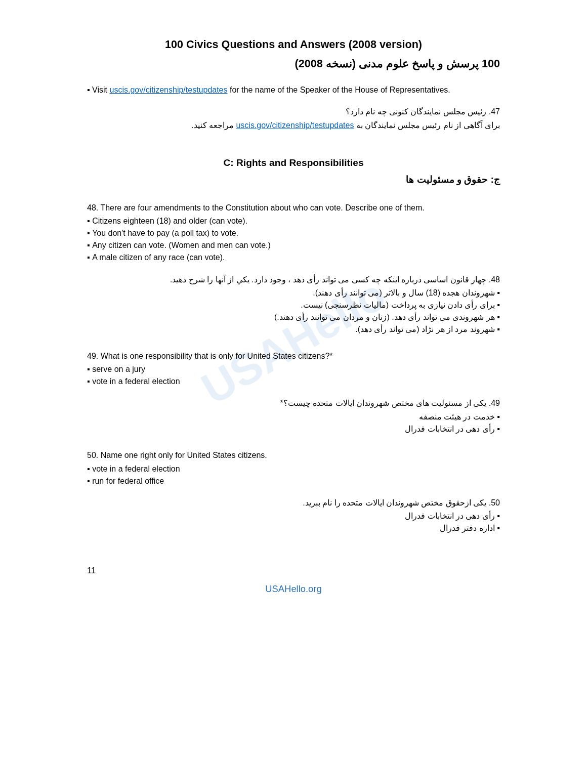USAHello
100 Civics Questions and Answers (2008 version) 100 پرسش و پاسخ علوم مدنی (نسخه 2008)
▪ Visit uscis.gov/citizenship/testupdates for the name of the Speaker of the House of Representatives.
47. رئیس مجلس نمایندگان کنونی چه نام دارد؟
برای آگاهی از نام رئیس مجلس نمایندگان به uscis.gov/citizenship/testupdates مراجعه کنید.
C: Rights and Responsibilities ج: حقوق و مسئولیت ها
48. There are four amendments to the Constitution about who can vote. Describe one of them.
Citizens eighteen (18) and older (can vote).
You don't have to pay (a poll tax) to vote.
Any citizen can vote. (Women and men can vote.)
A male citizen of any race (can vote).
48. چهار قانون اساسی درباره اینکه چه کسی می تواند رأی دهد ، وجود دارد. یکي از آنها را شرح دهید.
شهروندان هجده (18) سال و بالاتر (می توانند رأی دهند).
برای رأی دادن نیازی به پرداخت (مالیات نظرسنجی) نیست.
هر شهروندی می تواند رأی دهد. (زنان و مردان می توانند رأی دهند.)
شهروند مرد از هر نژاد (می تواند رأی دهد).
49. What is one responsibility that is only for United States citizens?*
serve on a jury
vote in a federal election
49. یکی از مسئولیت های مختص شهروندان ایالات متحده چیست؟*
خدمت در هیئت منصفه
رأی دهی در انتخابات فدرال
50. Name one right only for United States citizens.
vote in a federal election
run for federal office
50. یکی ازحقوق مختص شهروندان ایالات متحده را نام ببرید.
رأی دهی در انتخابات فدرال
اداره دفتر فدرال
11
USAHello.org